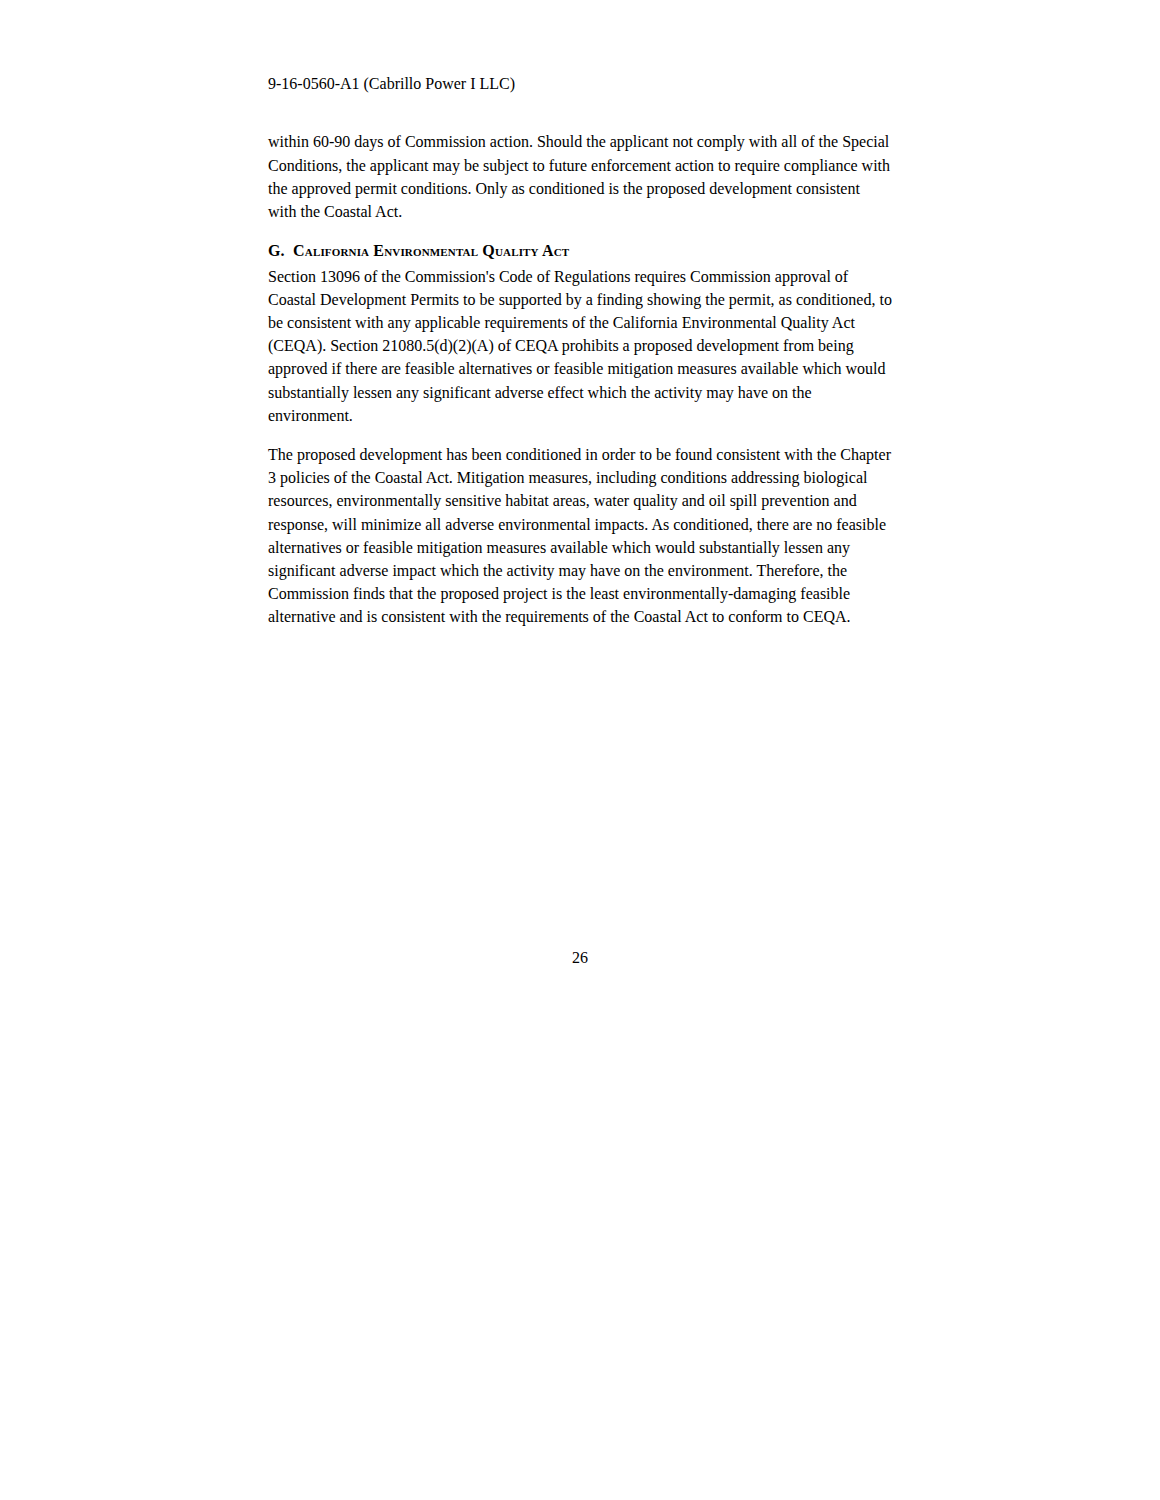9-16-0560-A1 (Cabrillo Power I LLC)
within 60-90 days of Commission action. Should the applicant not comply with all of the Special Conditions, the applicant may be subject to future enforcement action to require compliance with the approved permit conditions. Only as conditioned is the proposed development consistent with the Coastal Act.
G. California Environmental Quality Act
Section 13096 of the Commission's Code of Regulations requires Commission approval of Coastal Development Permits to be supported by a finding showing the permit, as conditioned, to be consistent with any applicable requirements of the California Environmental Quality Act (CEQA). Section 21080.5(d)(2)(A) of CEQA prohibits a proposed development from being approved if there are feasible alternatives or feasible mitigation measures available which would substantially lessen any significant adverse effect which the activity may have on the environment.
The proposed development has been conditioned in order to be found consistent with the Chapter 3 policies of the Coastal Act. Mitigation measures, including conditions addressing biological resources, environmentally sensitive habitat areas, water quality and oil spill prevention and response, will minimize all adverse environmental impacts. As conditioned, there are no feasible alternatives or feasible mitigation measures available which would substantially lessen any significant adverse impact which the activity may have on the environment. Therefore, the Commission finds that the proposed project is the least environmentally-damaging feasible alternative and is consistent with the requirements of the Coastal Act to conform to CEQA.
26